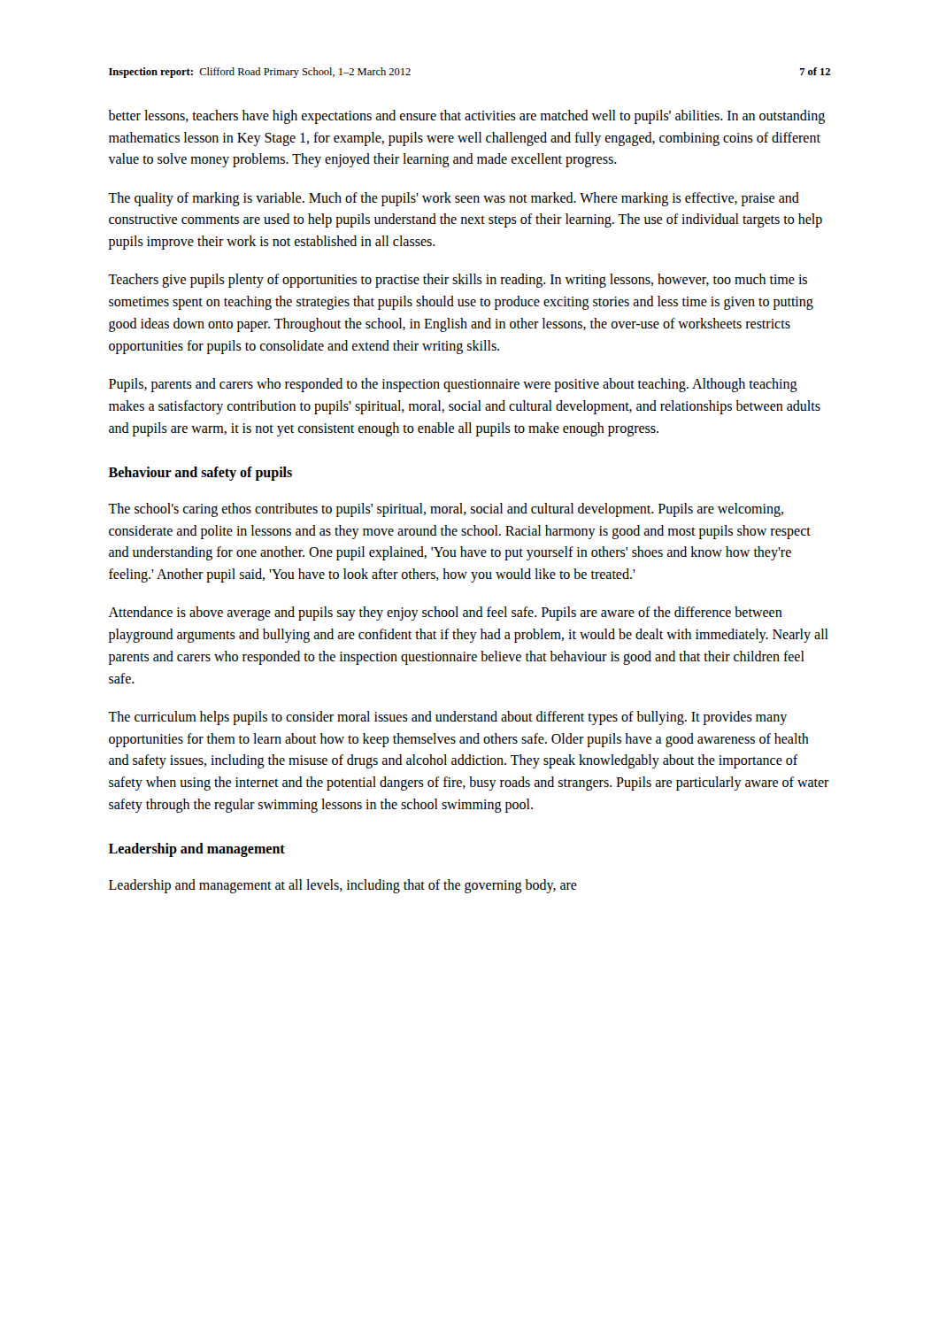Inspection report: Clifford Road Primary School, 1–2 March 2012 7 of 12
better lessons, teachers have high expectations and ensure that activities are matched well to pupils' abilities. In an outstanding mathematics lesson in Key Stage 1, for example, pupils were well challenged and fully engaged, combining coins of different value to solve money problems. They enjoyed their learning and made excellent progress.
The quality of marking is variable. Much of the pupils' work seen was not marked. Where marking is effective, praise and constructive comments are used to help pupils understand the next steps of their learning. The use of individual targets to help pupils improve their work is not established in all classes.
Teachers give pupils plenty of opportunities to practise their skills in reading. In writing lessons, however, too much time is sometimes spent on teaching the strategies that pupils should use to produce exciting stories and less time is given to putting good ideas down onto paper. Throughout the school, in English and in other lessons, the over-use of worksheets restricts opportunities for pupils to consolidate and extend their writing skills.
Pupils, parents and carers who responded to the inspection questionnaire were positive about teaching. Although teaching makes a satisfactory contribution to pupils' spiritual, moral, social and cultural development, and relationships between adults and pupils are warm, it is not yet consistent enough to enable all pupils to make enough progress.
Behaviour and safety of pupils
The school's caring ethos contributes to pupils' spiritual, moral, social and cultural development. Pupils are welcoming, considerate and polite in lessons and as they move around the school. Racial harmony is good and most pupils show respect and understanding for one another. One pupil explained, 'You have to put yourself in others' shoes and know how they're feeling.' Another pupil said, 'You have to look after others, how you would like to be treated.'
Attendance is above average and pupils say they enjoy school and feel safe. Pupils are aware of the difference between playground arguments and bullying and are confident that if they had a problem, it would be dealt with immediately. Nearly all parents and carers who responded to the inspection questionnaire believe that behaviour is good and that their children feel safe.
The curriculum helps pupils to consider moral issues and understand about different types of bullying. It provides many opportunities for them to learn about how to keep themselves and others safe. Older pupils have a good awareness of health and safety issues, including the misuse of drugs and alcohol addiction. They speak knowledgably about the importance of safety when using the internet and the potential dangers of fire, busy roads and strangers. Pupils are particularly aware of water safety through the regular swimming lessons in the school swimming pool.
Leadership and management
Leadership and management at all levels, including that of the governing body, are